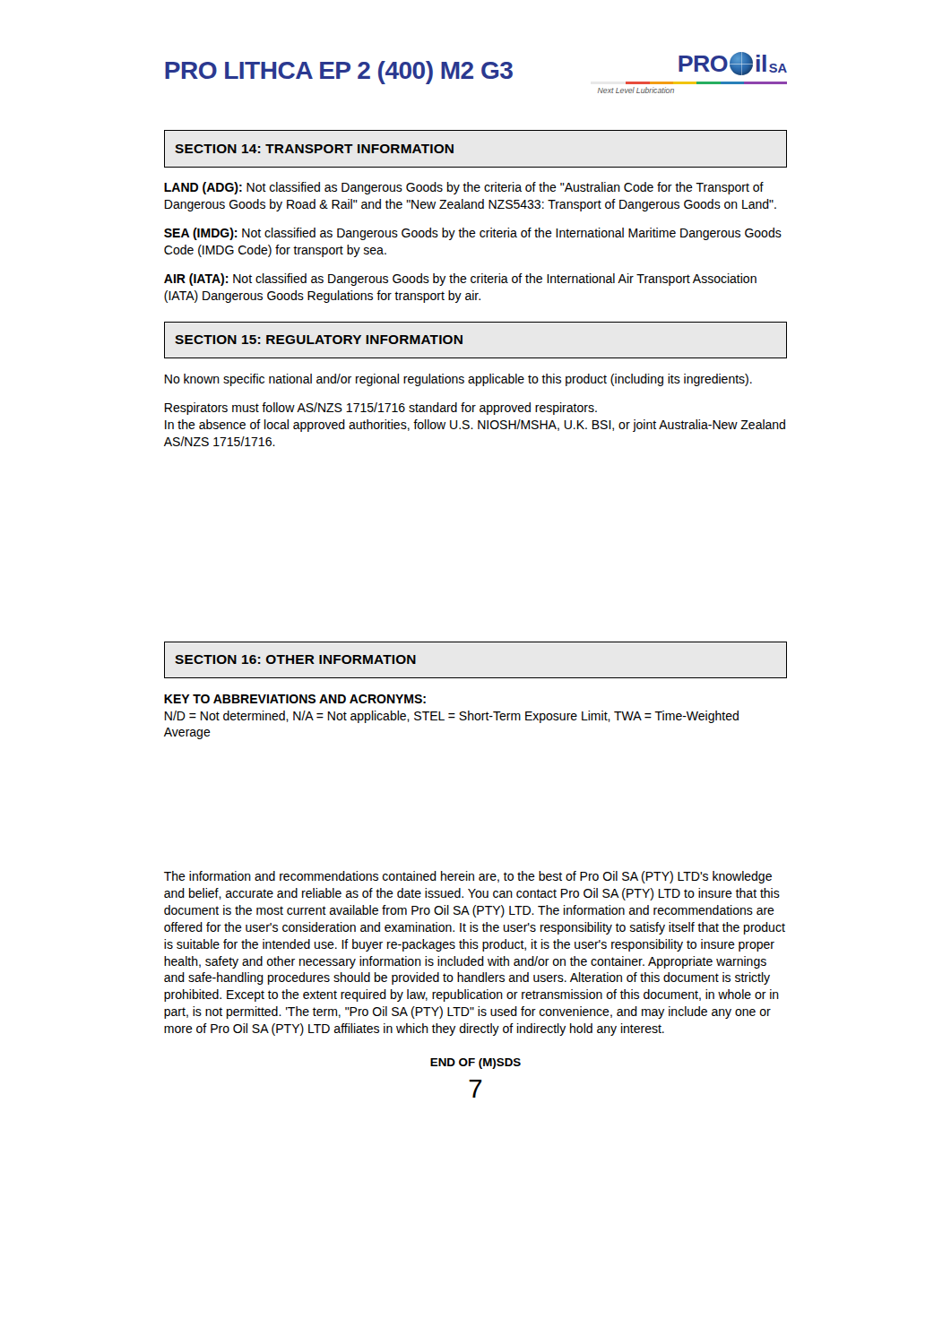PRO LITHCA EP 2 (400) M2 G3
PRO il SA
Next Level Lubrication
SECTION 14: TRANSPORT INFORMATION
LAND (ADG): Not classified as Dangerous Goods by the criteria of the "Australian Code for the Transport of Dangerous Goods by Road & Rail" and the "New Zealand NZS5433: Transport of Dangerous Goods on Land".
SEA (IMDG): Not classified as Dangerous Goods by the criteria of the International Maritime Dangerous Goods Code (IMDG Code) for transport by sea.
AIR (IATA): Not classified as Dangerous Goods by the criteria of the International Air Transport Association (IATA) Dangerous Goods Regulations for transport by air.
SECTION 15: REGULATORY INFORMATION
No known specific national and/or regional regulations applicable to this product (including its ingredients).
Respirators must follow AS/NZS 1715/1716 standard for approved respirators.
In the absence of local approved authorities, follow U.S. NIOSH/MSHA, U.K. BSI, or joint Australia-New Zealand AS/NZS 1715/1716.
SECTION 16: OTHER INFORMATION
KEY TO ABBREVIATIONS AND ACRONYMS:
N/D = Not determined, N/A = Not applicable, STEL = Short-Term Exposure Limit, TWA = Time-Weighted Average
The information and recommendations contained herein are, to the best of Pro Oil SA (PTY) LTD's knowledge and belief, accurate and reliable as of the date issued. You can contact Pro Oil SA (PTY) LTD to insure that this document is the most current available from Pro Oil SA (PTY) LTD. The information and recommendations are offered for the user's consideration and examination. It is the user's responsibility to satisfy itself that the product is suitable for the intended use. If buyer re-packages this product, it is the user's responsibility to insure proper health, safety and other necessary information is included with and/or on the container. Appropriate warnings and safe-handling procedures should be provided to handlers and users. Alteration of this document is strictly prohibited. Except to the extent required by law, republication or retransmission of this document, in whole or in part, is not permitted. 'The term, "Pro Oil SA (PTY) LTD" is used for convenience, and may include any one or more of Pro Oil SA (PTY) LTD affiliates in which they directly of indirectly hold any interest.
END OF (M)SDS
7